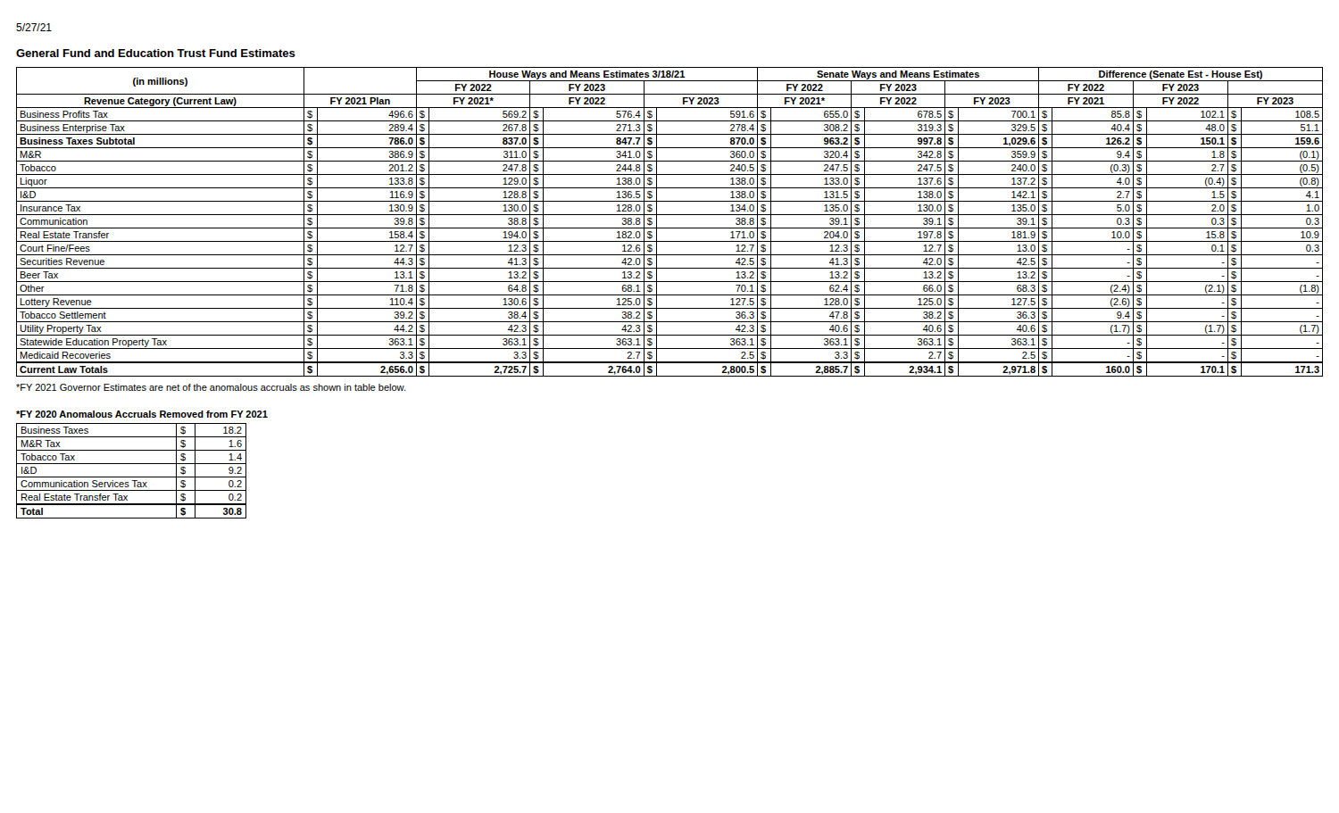5/27/21
General Fund and Education Trust Fund Estimates
| (in millions) | | House Ways and Means Estimates 3/18/21 | Senate Ways and Means Estimates | Difference (Senate Est - House Est) |
| --- | --- | --- | --- | --- |
| FY 2022 | FY 2023 | | FY 2022 | FY 2023 | | FY 2022 | FY 2023 | |
| Revenue Category (Current Law) | FY 2021 Plan | FY 2021* | FY 2022 | FY 2023 | FY 2021* | FY 2022 | FY 2023 | FY 2021 | FY 2022 | FY 2023 |
| Business Profits Tax | $ | 496.6 | $ | 569.2 | $ | 576.4 | $ | 591.6 | $ | 655.0 | $ | 678.5 | $ | 700.1 | $ | 85.8 | $ | 102.1 | $ | 108.5 |
| Business Enterprise Tax | $ | 289.4 | $ | 267.8 | $ | 271.3 | $ | 278.4 | $ | 308.2 | $ | 319.3 | $ | 329.5 | $ | 40.4 | $ | 48.0 | $ | 51.1 |
| Business Taxes Subtotal | $ | 786.0 | $ | 837.0 | $ | 847.7 | $ | 870.0 | $ | 963.2 | $ | 997.8 | $ | 1,029.6 | $ | 126.2 | $ | 150.1 | $ | 159.6 |
| M&R | $ | 386.9 | $ | 311.0 | $ | 341.0 | $ | 360.0 | $ | 320.4 | $ | 342.8 | $ | 359.9 | $ | 9.4 | $ | 1.8 | $ | (0.1) |
| Tobacco | $ | 201.2 | $ | 247.8 | $ | 244.8 | $ | 240.5 | $ | 247.5 | $ | 247.5 | $ | 240.0 | $ | (0.3) | $ | 2.7 | $ | (0.5) |
| Liquor | $ | 133.8 | $ | 129.0 | $ | 138.0 | $ | 138.0 | $ | 133.0 | $ | 137.6 | $ | 137.2 | $ | 4.0 | $ | (0.4) | $ | (0.8) |
| I&D | $ | 116.9 | $ | 128.8 | $ | 136.5 | $ | 138.0 | $ | 131.5 | $ | 138.0 | $ | 142.1 | $ | 2.7 | $ | 1.5 | $ | 4.1 |
| Insurance Tax | $ | 130.9 | $ | 130.0 | $ | 128.0 | $ | 134.0 | $ | 135.0 | $ | 130.0 | $ | 135.0 | $ | 5.0 | $ | 2.0 | $ | 1.0 |
| Communication | $ | 39.8 | $ | 38.8 | $ | 38.8 | $ | 38.8 | $ | 39.1 | $ | 39.1 | $ | 39.1 | $ | 0.3 | $ | 0.3 | $ | 0.3 |
| Real Estate Transfer | $ | 158.4 | $ | 194.0 | $ | 182.0 | $ | 171.0 | $ | 204.0 | $ | 197.8 | $ | 181.9 | $ | 10.0 | $ | 15.8 | $ | 10.9 |
| Court Fine/Fees | $ | 12.7 | $ | 12.3 | $ | 12.6 | $ | 12.7 | $ | 12.3 | $ | 12.7 | $ | 13.0 | $ | - | $ | 0.1 | $ | 0.3 |
| Securities Revenue | $ | 44.3 | $ | 41.3 | $ | 42.0 | $ | 42.5 | $ | 41.3 | $ | 42.0 | $ | 42.5 | $ | - | $ | - | $ | - |
| Beer Tax | $ | 13.1 | $ | 13.2 | $ | 13.2 | $ | 13.2 | $ | 13.2 | $ | 13.2 | $ | 13.2 | $ | - | $ | - | $ | - |
| Other | $ | 71.8 | $ | 64.8 | $ | 68.1 | $ | 70.1 | $ | 62.4 | $ | 66.0 | $ | 68.3 | $ | (2.4) | $ | (2.1) | $ | (1.8) |
| Lottery Revenue | $ | 110.4 | $ | 130.6 | $ | 125.0 | $ | 127.5 | $ | 128.0 | $ | 125.0 | $ | 127.5 | $ | (2.6) | $ | - | $ | - |
| Tobacco Settlement | $ | 39.2 | $ | 38.4 | $ | 38.2 | $ | 36.3 | $ | 47.8 | $ | 38.2 | $ | 36.3 | $ | 9.4 | $ | - | $ | - |
| Utility Property Tax | $ | 44.2 | $ | 42.3 | $ | 42.3 | $ | 42.3 | $ | 40.6 | $ | 40.6 | $ | 40.6 | $ | (1.7) | $ | (1.7) | $ | (1.7) |
| Statewide Education Property Tax | $ | 363.1 | $ | 363.1 | $ | 363.1 | $ | 363.1 | $ | 363.1 | $ | 363.1 | $ | 363.1 | $ | - | $ | - | $ | - |
| Medicaid Recoveries | $ | 3.3 | $ | 3.3 | $ | 2.7 | $ | 2.5 | $ | 3.3 | $ | 2.7 | $ | 2.5 | $ | - | $ | - | $ | - |
| Current Law Totals | $ | 2,656.0 | $ | 2,725.7 | $ | 2,764.0 | $ | 2,800.5 | $ | 2,885.7 | $ | 2,934.1 | $ | 2,971.8 | $ | 160.0 | $ | 170.1 | $ | 171.3 |
*FY 2021 Governor Estimates are net of the anomalous accruals as shown in table below.
*FY 2020 Anomalous Accruals Removed from FY 2021
| Business Taxes | $ | 18.2 |
| M&R Tax | $ | 1.6 |
| Tobacco Tax | $ | 1.4 |
| I&D | $ | 9.2 |
| Communication Services Tax | $ | 0.2 |
| Real Estate Transfer Tax | $ | 0.2 |
| Total | $ | 30.8 |